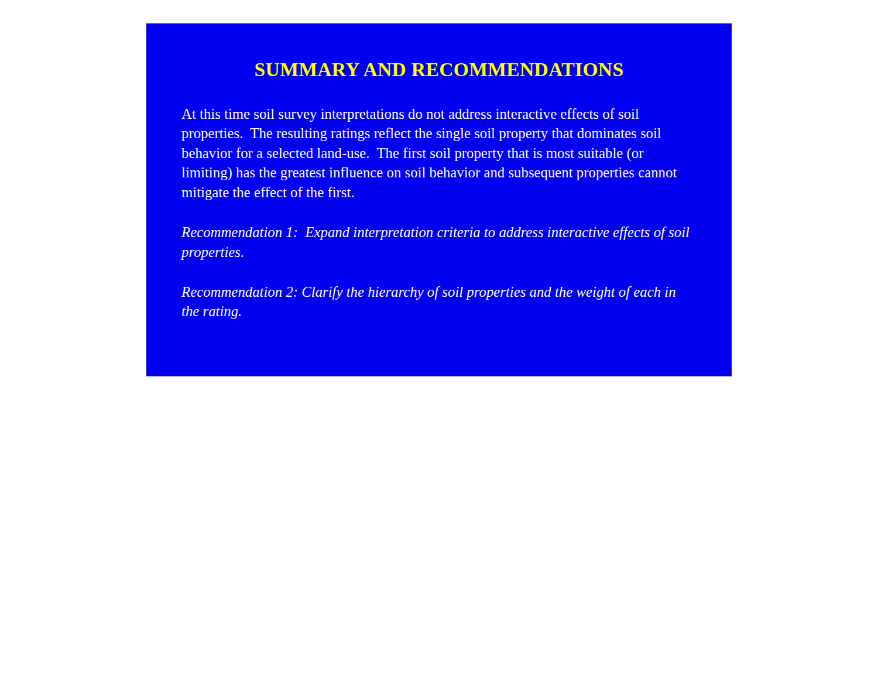SUMMARY AND RECOMMENDATIONS
At this time soil survey interpretations do not address interactive effects of soil properties. The resulting ratings reflect the single soil property that dominates soil behavior for a selected land-use. The first soil property that is most suitable (or limiting) has the greatest influence on soil behavior and subsequent properties cannot mitigate the effect of the first.
Recommendation 1: Expand interpretation criteria to address interactive effects of soil properties.
Recommendation 2: Clarify the hierarchy of soil properties and the weight of each in the rating.